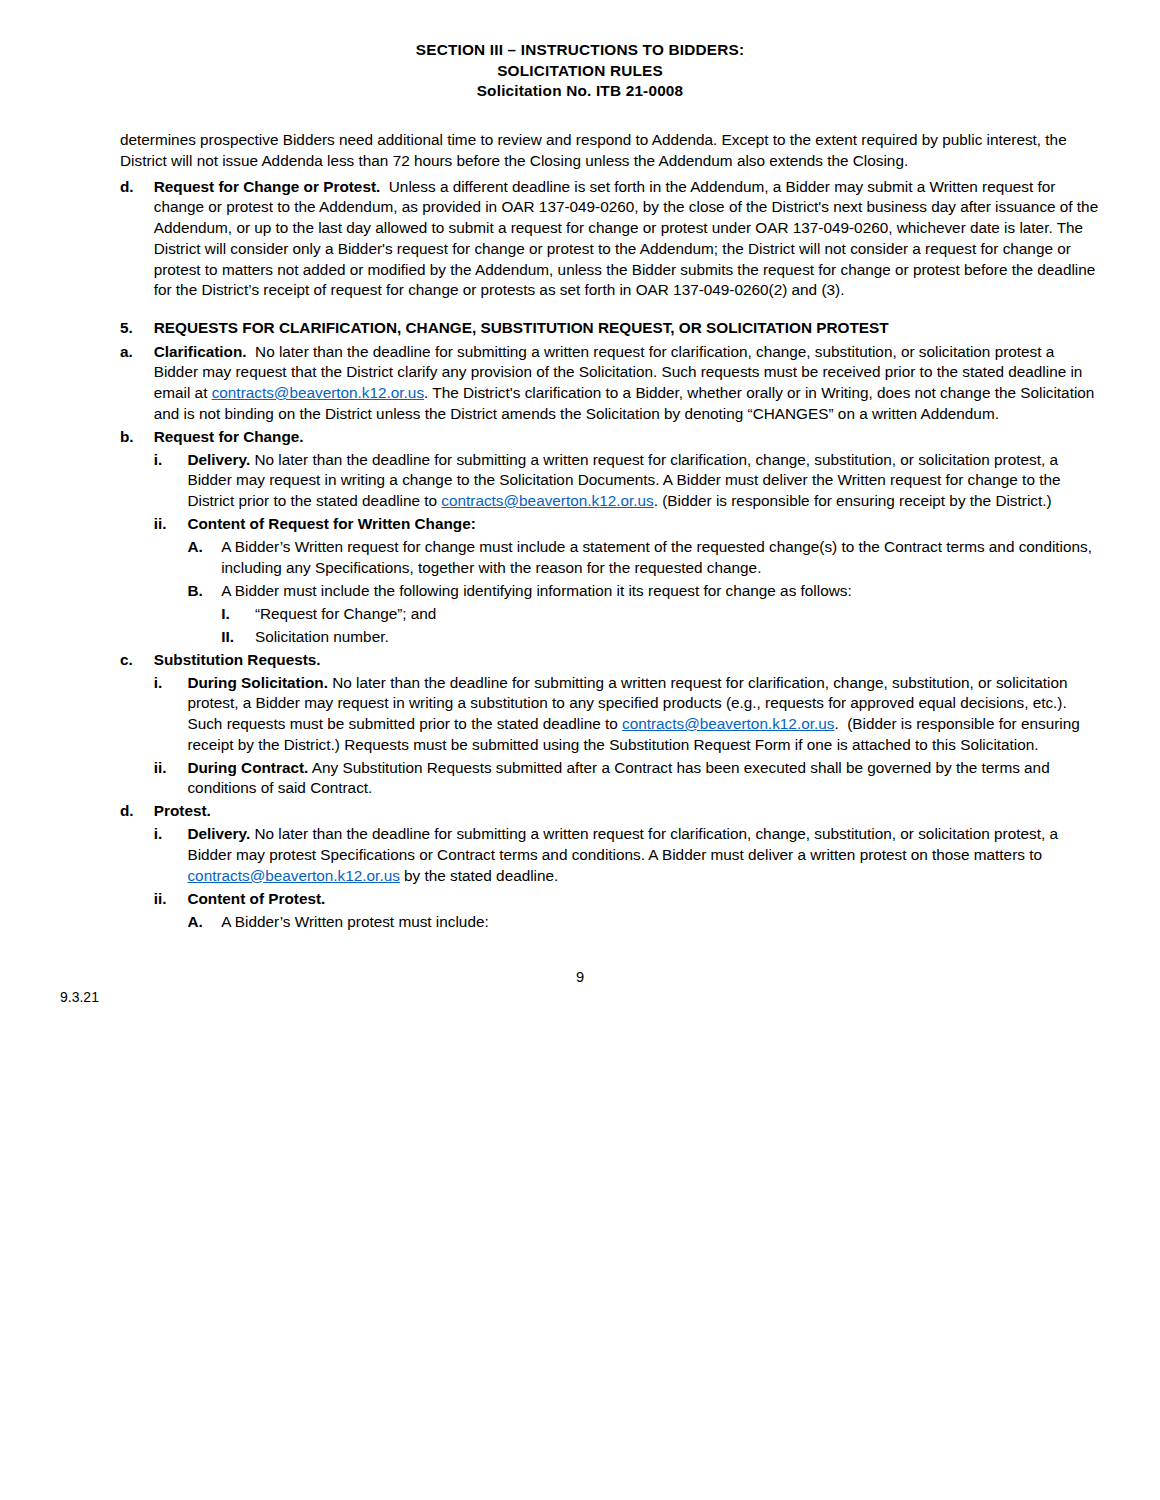SECTION III – INSTRUCTIONS TO BIDDERS:
SOLICITATION RULES
Solicitation No. ITB 21-0008
determines prospective Bidders need additional time to review and respond to Addenda. Except to the extent required by public interest, the District will not issue Addenda less than 72 hours before the Closing unless the Addendum also extends the Closing.
d. Request for Change or Protest. Unless a different deadline is set forth in the Addendum, a Bidder may submit a Written request for change or protest to the Addendum, as provided in OAR 137-049-0260, by the close of the District's next business day after issuance of the Addendum, or up to the last day allowed to submit a request for change or protest under OAR 137-049-0260, whichever date is later. The District will consider only a Bidder's request for change or protest to the Addendum; the District will not consider a request for change or protest to matters not added or modified by the Addendum, unless the Bidder submits the request for change or protest before the deadline for the District’s receipt of request for change or protests as set forth in OAR 137-049-0260(2) and (3).
5. REQUESTS FOR CLARIFICATION, CHANGE, SUBSTITUTION REQUEST, OR SOLICITATION PROTEST
a. Clarification. No later than the deadline for submitting a written request for clarification, change, substitution, or solicitation protest a Bidder may request that the District clarify any provision of the Solicitation. Such requests must be received prior to the stated deadline in email at contracts@beaverton.k12.or.us. The District's clarification to a Bidder, whether orally or in Writing, does not change the Solicitation and is not binding on the District unless the District amends the Solicitation by denoting “CHANGES” on a written Addendum.
b. Request for Change.
i. Delivery. No later than the deadline for submitting a written request for clarification, change, substitution, or solicitation protest, a Bidder may request in writing a change to the Solicitation Documents. A Bidder must deliver the Written request for change to the District prior to the stated deadline to contracts@beaverton.k12.or.us. (Bidder is responsible for ensuring receipt by the District.)
ii. Content of Request for Written Change:
A. A Bidder’s Written request for change must include a statement of the requested change(s) to the Contract terms and conditions, including any Specifications, together with the reason for the requested change.
B. A Bidder must include the following identifying information it its request for change as follows:
I. “Request for Change”; and
II. Solicitation number.
c. Substitution Requests.
i. During Solicitation. No later than the deadline for submitting a written request for clarification, change, substitution, or solicitation protest, a Bidder may request in writing a substitution to any specified products (e.g., requests for approved equal decisions, etc.). Such requests must be submitted prior to the stated deadline to contracts@beaverton.k12.or.us. (Bidder is responsible for ensuring receipt by the District.) Requests must be submitted using the Substitution Request Form if one is attached to this Solicitation.
ii. During Contract. Any Substitution Requests submitted after a Contract has been executed shall be governed by the terms and conditions of said Contract.
d. Protest.
i. Delivery. No later than the deadline for submitting a written request for clarification, change, substitution, or solicitation protest, a Bidder may protest Specifications or Contract terms and conditions. A Bidder must deliver a written protest on those matters to contracts@beaverton.k12.or.us by the stated deadline.
ii. Content of Protest.
A. A Bidder’s Written protest must include:
9
9.3.21